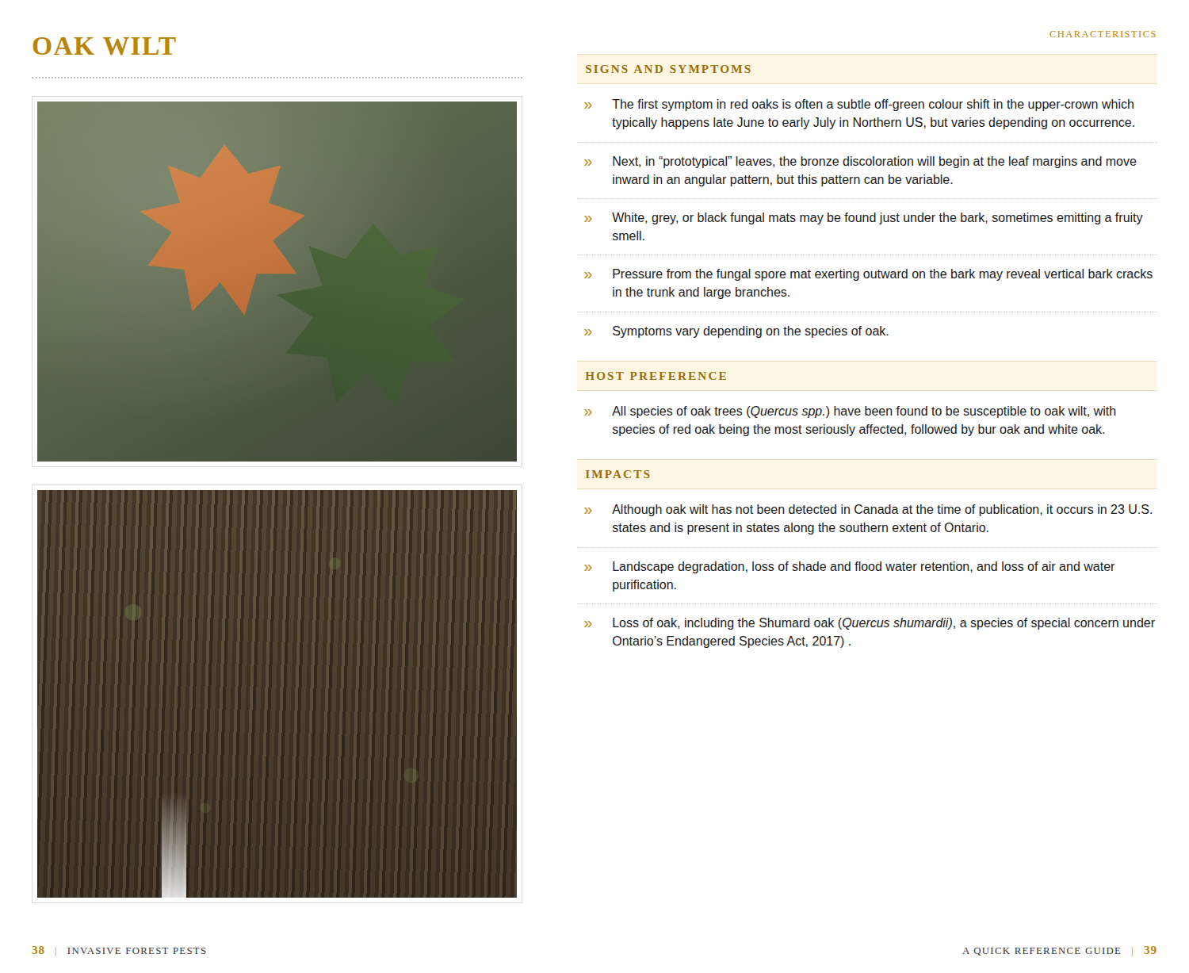Oak Wilt
38 | Invasive Forest Pests
Characteristics
Signs and Symptoms
The first symptom in red oaks is often a subtle off-green colour shift in the upper-crown which typically happens late June to early July in Northern US, but varies depending on occurrence.
Next, in “prototypical” leaves, the bronze discoloration will begin at the leaf margins and move inward in an angular pattern, but this pattern can be variable.
White, grey, or black fungal mats may be found just under the bark, sometimes emitting a fruity smell.
Pressure from the fungal spore mat exerting outward on the bark may reveal vertical bark cracks in the trunk and large branches.
Symptoms vary depending on the species of oak.
Host Preference
All species of oak trees (Quercus spp.) have been found to be susceptible to oak wilt, with species of red oak being the most seriously affected, followed by bur oak and white oak.
Impacts
Although oak wilt has not been detected in Canada at the time of publication, it occurs in 23 U.S. states and is present in states along the southern extent of Ontario.
Landscape degradation, loss of shade and flood water retention, and loss of air and water purification.
Loss of oak, including the Shumard oak (Quercus shumardii), a species of special concern under Ontario’s Endangered Species Act, 2017) .
A Quick Reference Guide | 39